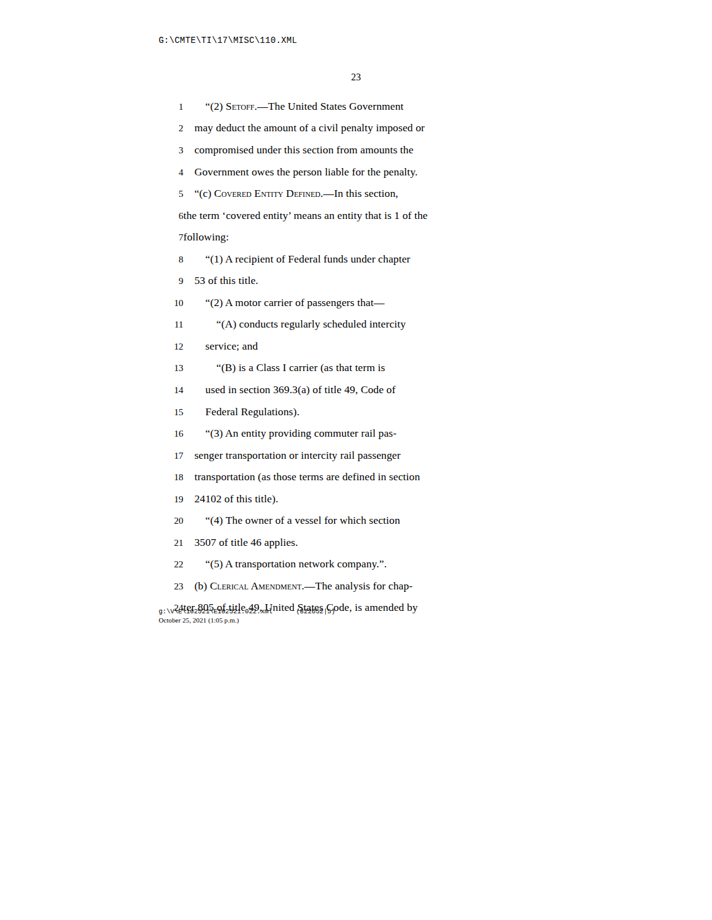G:\CMTE\TI\17\MISC\110.XML
23
| 1 | “(2) Setoff. —The United States Government |
| 2 | may deduct the amount of a civil penalty imposed or |
| 3 | compromised under this section from amounts the |
| 4 | Government owes the person liable for the penalty. |
| 5 | “(c) Covered Entity Defined. —In this section, |
| 6 | the term ‘covered entity’ means an entity that is 1 of the |
| 7 | following: |
| 8 | “(1) A recipient of Federal funds under chapter |
| 9 | 53 of this title. |
| 10 | “(2) A motor carrier of passengers that— |
| 11 | “(A) conducts regularly scheduled intercity |
| 12 | service; and |
| 13 | “(B) is a Class I carrier (as that term is |
| 14 | used in section 369.3(a) of title 49, Code of |
| 15 | Federal Regulations). |
| 16 | “(3) An entity providing commuter rail pas- |
| 17 | senger transportation or intercity rail passenger |
| 18 | transportation (as those terms are defined in section |
| 19 | 24102 of this title). |
| 20 | “(4) The owner of a vessel for which section |
| 21 | 3507 of title 46 applies. |
| 22 | “(5) A transportation network company.”. |
| 23 | (b) Clerical Amendment. —The analysis for chap- |
| 24 | ter 805 of title 49, United States Code, is amended by |
g:\V\E\102521\E102521.022.xml (822652|5)
October 25, 2021 (1:05 p.m.)